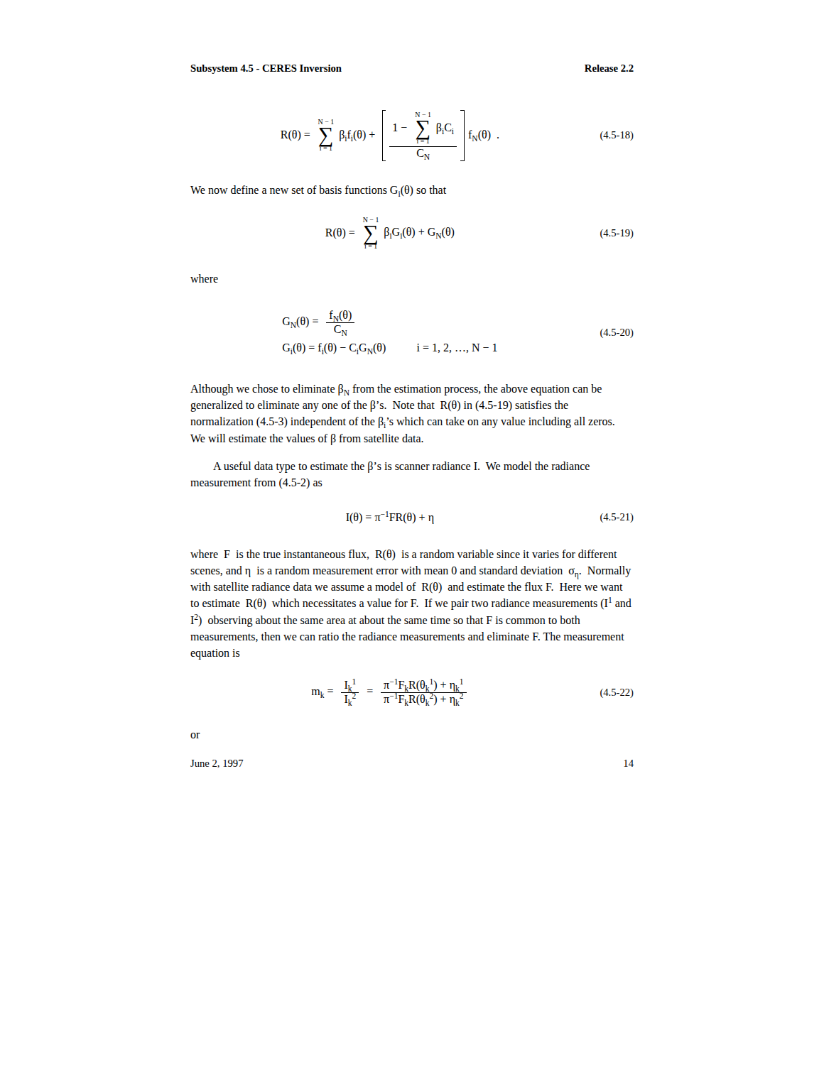Subsystem 4.5 - CERES Inversion Release 2.2
R(θ) = N − 1 ∑ i = 1 βifi(θ) + 1 − N − 1 ∑ i = 1 βiCi CN fN(θ) .
(4.5-18)
We now define a new set of basis functions Gi(θ) so that
R(θ) = N − 1 ∑ i = 1 βiGi(θ) + GN(θ)
(4.5-19)
where
GN(θ) = fN(θ) CN
Gi(θ) = fi(θ) − CiGN(θ) i = 1, 2, …, N − 1
(4.5-20)
Although we chose to eliminate βN from the estimation process, the above equation can be generalized to eliminate any one of the β’s. Note that R(θ) in (4.5-19) satisfies the normalization (4.5-3) independent of the βi’s which can take on any value including all zeros. We will estimate the values of β from satellite data.
A useful data type to estimate the β’s is scanner radiance I. We model the radiance measurement from (4.5-2) as
I(θ) = π−1FR(θ) + η
(4.5-21)
where F is the true instantaneous flux, R(θ) is a random variable since it varies for different scenes, and η is a random measurement error with mean 0 and standard deviation ση. Normally with satellite radiance data we assume a model of R(θ) and estimate the flux F. Here we want to estimate R(θ) which necessitates a value for F. If we pair two radiance measurements (I1 and I2) observing about the same area at about the same time so that F is common to both measurements, then we can ratio the radiance measurements and eliminate F. The measurement equation is
mk = Ik1 Ik2 = π−1FkR(θk1) + ηk1 π−1FkR(θk2) + ηk2
(4.5-22)
or
June 2, 1997 14